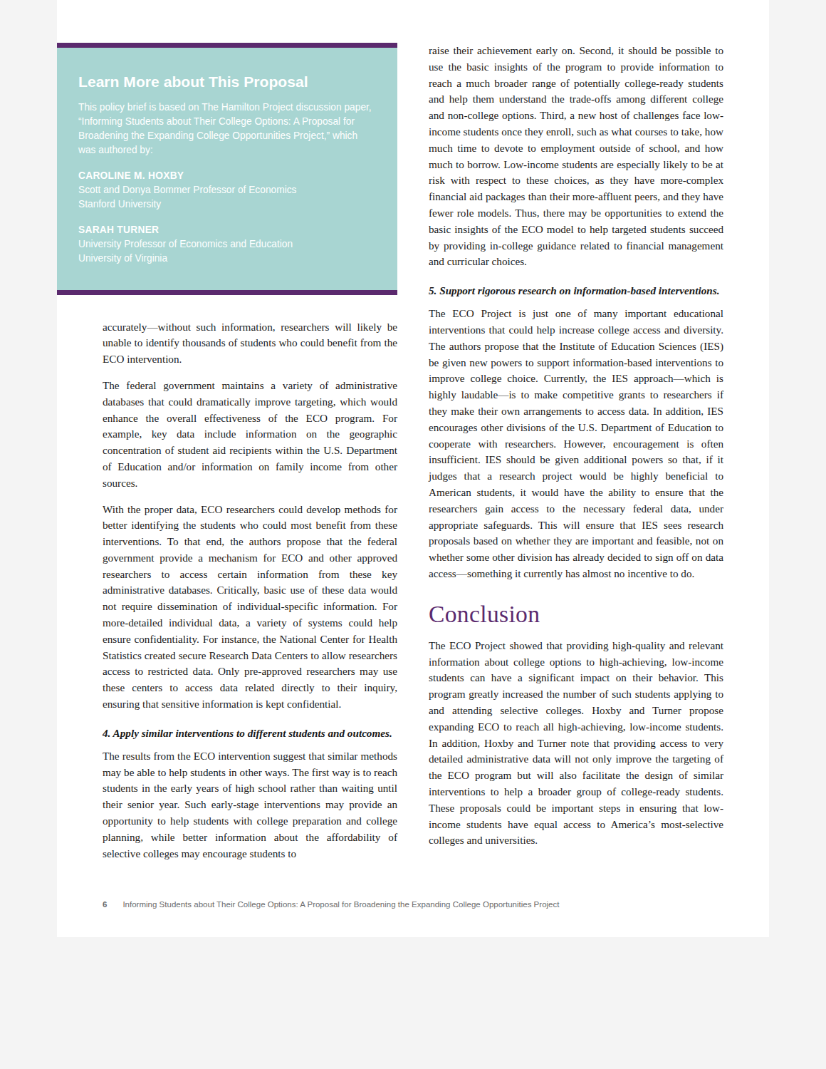Learn More about This Proposal
This policy brief is based on The Hamilton Project discussion paper, “Informing Students about Their College Options: A Proposal for Broadening the Expanding College Opportunities Project,” which was authored by:
CAROLINE M. HOXBY
Scott and Donya Bommer Professor of Economics
Stanford University
SARAH TURNER
University Professor of Economics and Education
University of Virginia
accurately—without such information, researchers will likely be unable to identify thousands of students who could benefit from the ECO intervention.
The federal government maintains a variety of administrative databases that could dramatically improve targeting, which would enhance the overall effectiveness of the ECO program. For example, key data include information on the geographic concentration of student aid recipients within the U.S. Department of Education and/or information on family income from other sources.
With the proper data, ECO researchers could develop methods for better identifying the students who could most benefit from these interventions. To that end, the authors propose that the federal government provide a mechanism for ECO and other approved researchers to access certain information from these key administrative databases. Critically, basic use of these data would not require dissemination of individual-specific information. For more-detailed individual data, a variety of systems could help ensure confidentiality. For instance, the National Center for Health Statistics created secure Research Data Centers to allow researchers access to restricted data. Only pre-approved researchers may use these centers to access data related directly to their inquiry, ensuring that sensitive information is kept confidential.
4. Apply similar interventions to different students and outcomes.
The results from the ECO intervention suggest that similar methods may be able to help students in other ways. The first way is to reach students in the early years of high school rather than waiting until their senior year. Such early-stage interventions may provide an opportunity to help students with college preparation and college planning, while better information about the affordability of selective colleges may encourage students to
raise their achievement early on. Second, it should be possible to use the basic insights of the program to provide information to reach a much broader range of potentially college-ready students and help them understand the trade-offs among different college and non-college options. Third, a new host of challenges face low-income students once they enroll, such as what courses to take, how much time to devote to employment outside of school, and how much to borrow. Low-income students are especially likely to be at risk with respect to these choices, as they have more-complex financial aid packages than their more-affluent peers, and they have fewer role models. Thus, there may be opportunities to extend the basic insights of the ECO model to help targeted students succeed by providing in-college guidance related to financial management and curricular choices.
5. Support rigorous research on information-based interventions.
The ECO Project is just one of many important educational interventions that could help increase college access and diversity. The authors propose that the Institute of Education Sciences (IES) be given new powers to support information-based interventions to improve college choice. Currently, the IES approach—which is highly laudable—is to make competitive grants to researchers if they make their own arrangements to access data. In addition, IES encourages other divisions of the U.S. Department of Education to cooperate with researchers. However, encouragement is often insufficient. IES should be given additional powers so that, if it judges that a research project would be highly beneficial to American students, it would have the ability to ensure that the researchers gain access to the necessary federal data, under appropriate safeguards. This will ensure that IES sees research proposals based on whether they are important and feasible, not on whether some other division has already decided to sign off on data access—something it currently has almost no incentive to do.
Conclusion
The ECO Project showed that providing high-quality and relevant information about college options to high-achieving, low-income students can have a significant impact on their behavior. This program greatly increased the number of such students applying to and attending selective colleges. Hoxby and Turner propose expanding ECO to reach all high-achieving, low-income students. In addition, Hoxby and Turner note that providing access to very detailed administrative data will not only improve the targeting of the ECO program but will also facilitate the design of similar interventions to help a broader group of college-ready students. These proposals could be important steps in ensuring that low-income students have equal access to America’s most-selective colleges and universities.
6 Informing Students about Their College Options: A Proposal for Broadening the Expanding College Opportunities Project